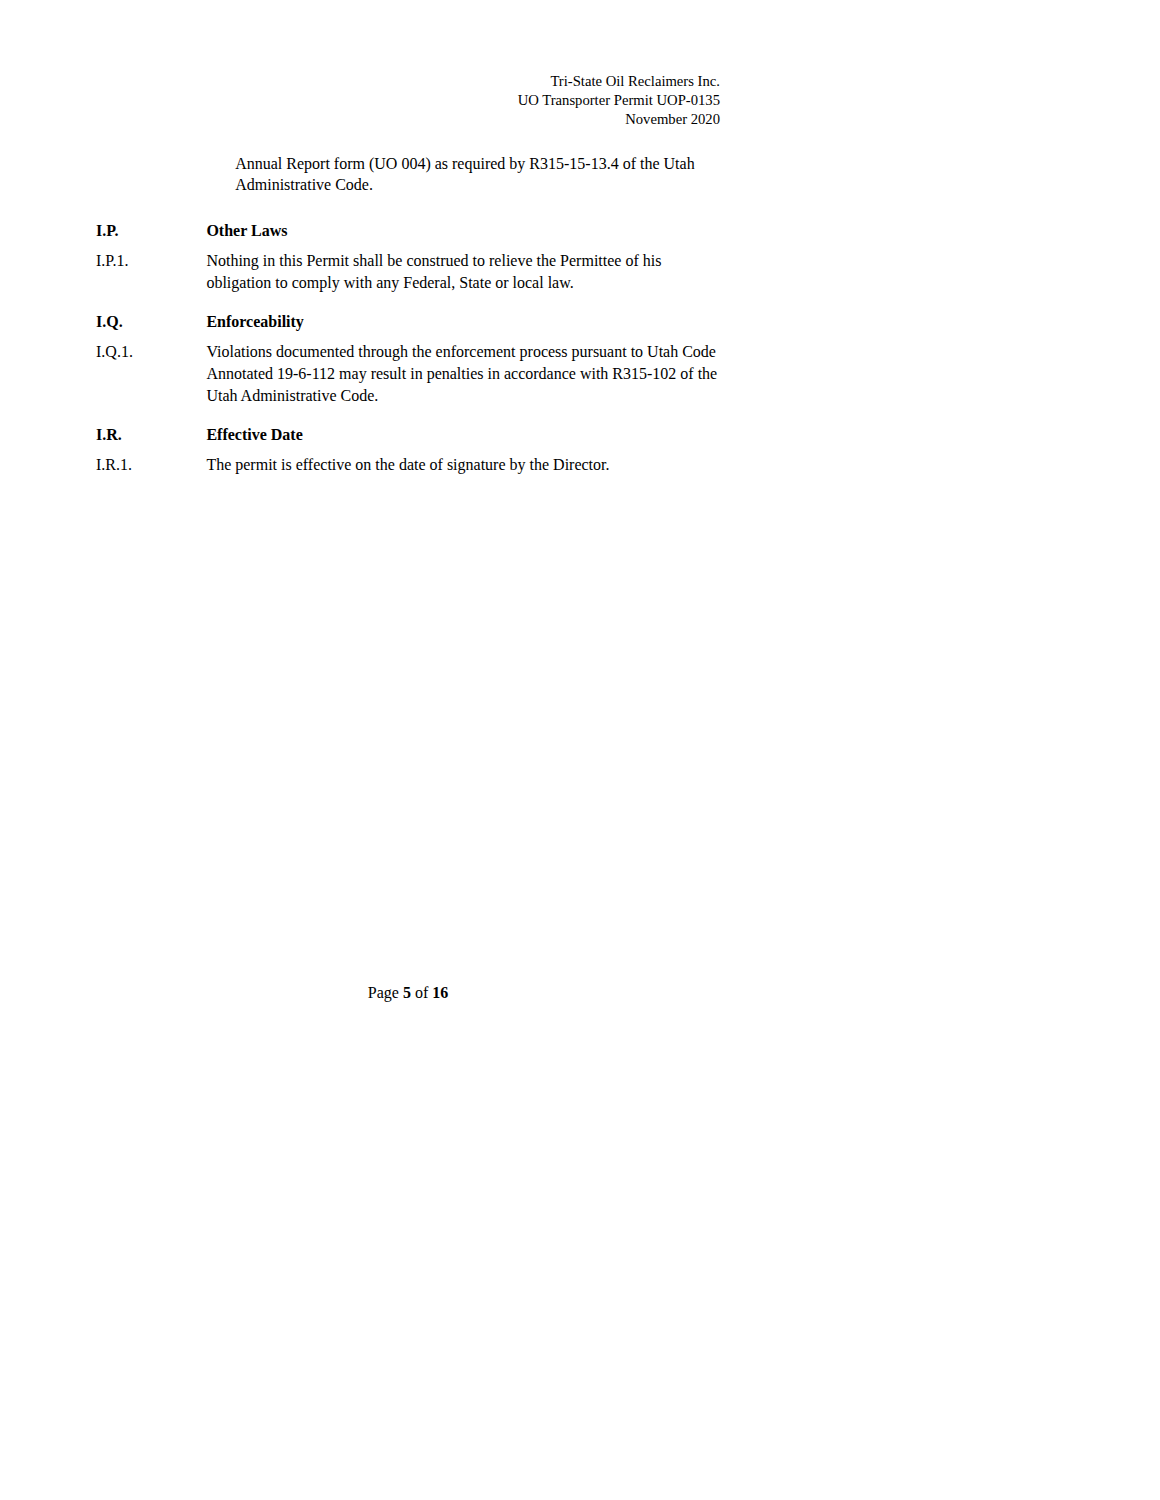Tri-State Oil Reclaimers Inc.
UO Transporter Permit UOP-0135
November 2020
Annual Report form (UO 004) as required by R315-15-13.4 of the Utah Administrative Code.
I.P. Other Laws
I.P.1. Nothing in this Permit shall be construed to relieve the Permittee of his obligation to comply with any Federal, State or local law.
I.Q. Enforceability
I.Q.1. Violations documented through the enforcement process pursuant to Utah Code Annotated 19-6-112 may result in penalties in accordance with R315-102 of the Utah Administrative Code.
I.R. Effective Date
I.R.1. The permit is effective on the date of signature by the Director.
Page 5 of 16